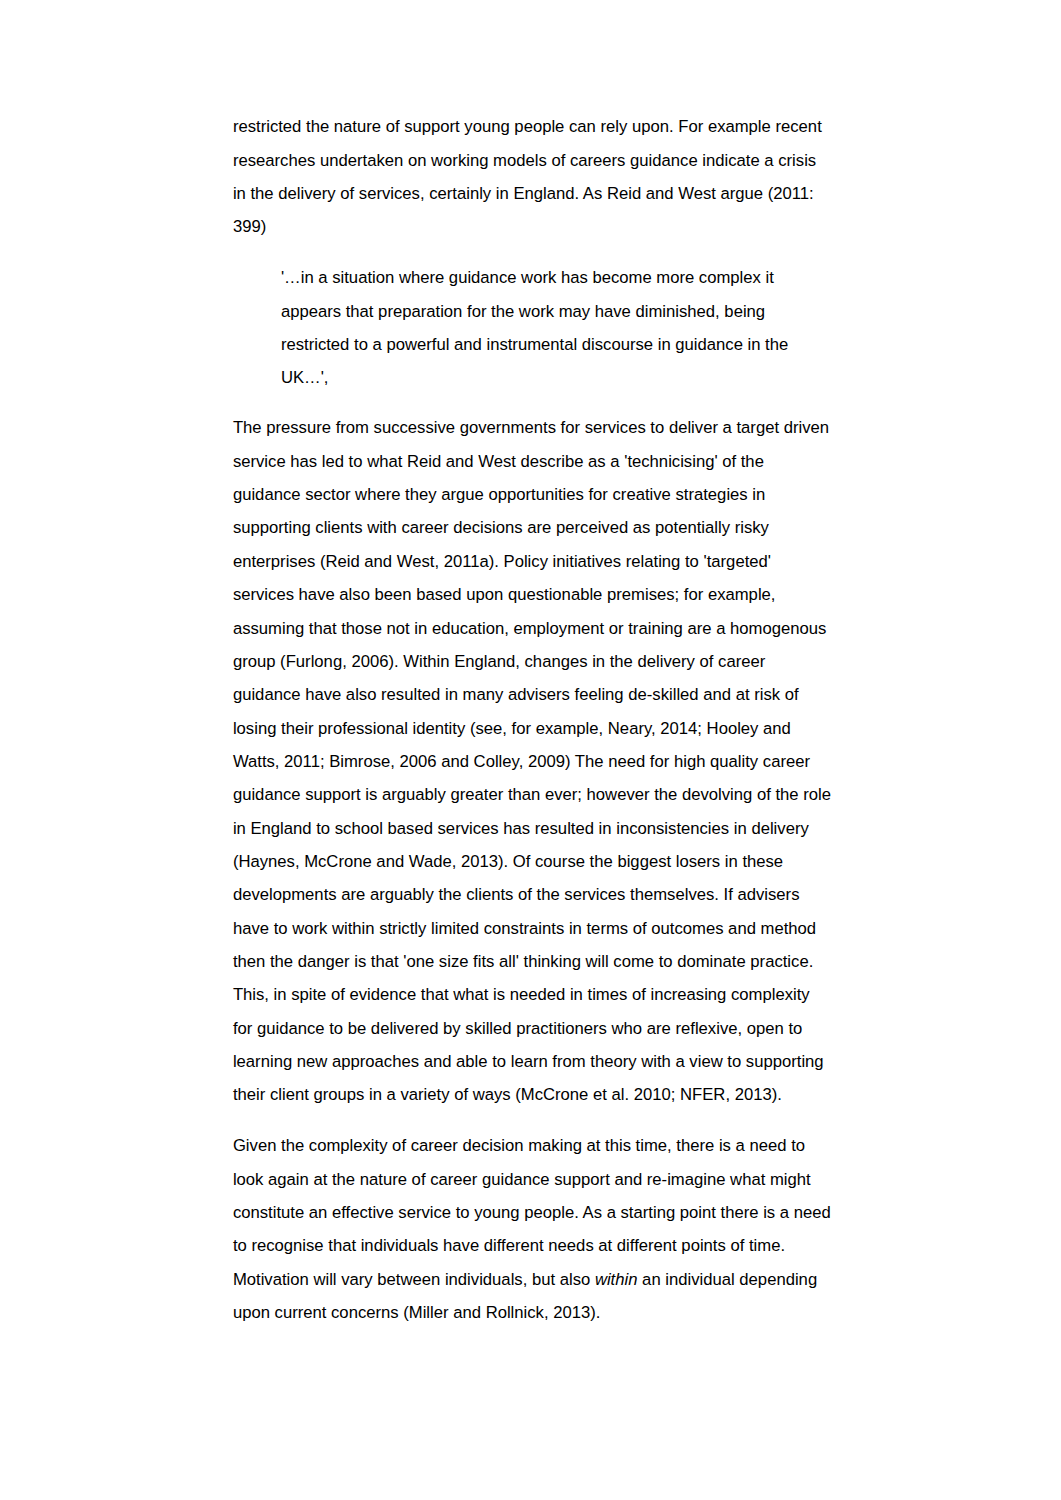restricted the nature of support young people can rely upon. For example recent researches undertaken on working models of careers guidance indicate a crisis in the delivery of services, certainly in England. As Reid and West argue (2011: 399)
'…in a situation where guidance work has become more complex it appears that preparation for the work may have diminished, being restricted to a powerful and instrumental discourse in guidance in the UK…',
The pressure from successive governments for services to deliver a target driven service has led to what Reid and West describe as a 'technicising' of the guidance sector where they argue opportunities for creative strategies in supporting clients with career decisions are perceived as potentially risky enterprises (Reid and West, 2011a). Policy initiatives relating to 'targeted' services have also been based upon questionable premises; for example, assuming that those not in education, employment or training are a homogenous group (Furlong, 2006). Within England, changes in the delivery of career guidance have also resulted in many advisers feeling de-skilled and at risk of losing their professional identity (see, for example, Neary, 2014; Hooley and Watts, 2011; Bimrose, 2006 and Colley, 2009) The need for high quality career guidance support is arguably greater than ever; however the devolving of the role in England to school based services has resulted in inconsistencies in delivery (Haynes, McCrone and Wade, 2013). Of course the biggest losers in these developments are arguably the clients of the services themselves. If advisers have to work within strictly limited constraints in terms of outcomes and method then the danger is that 'one size fits all' thinking will come to dominate practice. This, in spite of evidence that what is needed in times of increasing complexity for guidance to be delivered by skilled practitioners who are reflexive, open to learning new approaches and able to learn from theory with a view to supporting their client groups in a variety of ways (McCrone et al. 2010; NFER, 2013).
Given the complexity of career decision making at this time, there is a need to look again at the nature of career guidance support and re-imagine what might constitute an effective service to young people. As a starting point there is a need to recognise that individuals have different needs at different points of time. Motivation will vary between individuals, but also within an individual depending upon current concerns (Miller and Rollnick, 2013).